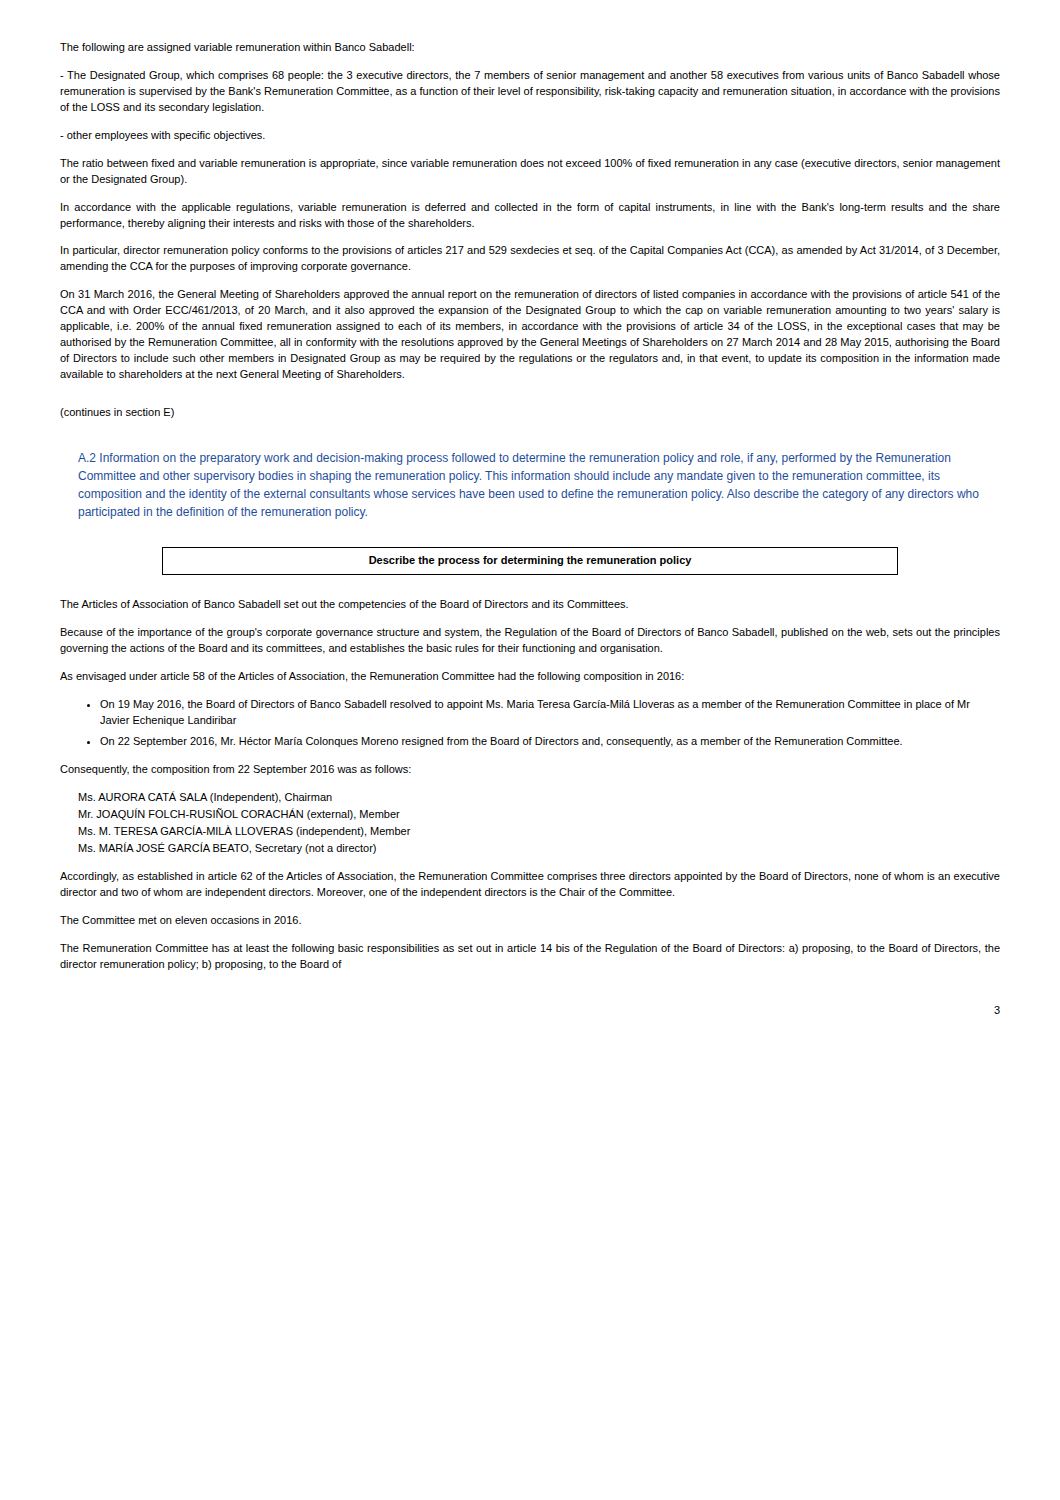The following are assigned variable remuneration within Banco Sabadell:
- The Designated Group, which comprises 68 people: the 3 executive directors, the 7 members of senior management and another 58 executives from various units of Banco Sabadell whose remuneration is supervised by the Bank's Remuneration Committee, as a function of their level of responsibility, risk-taking capacity and remuneration situation, in accordance with the provisions of the LOSS and its secondary legislation.
- other employees with specific objectives.
The ratio between fixed and variable remuneration is appropriate, since variable remuneration does not exceed 100% of fixed remuneration in any case (executive directors, senior management or the Designated Group).
In accordance with the applicable regulations, variable remuneration is deferred and collected in the form of capital instruments, in line with the Bank's long-term results and the share performance, thereby aligning their interests and risks with those of the shareholders.
In particular, director remuneration policy conforms to the provisions of articles 217 and 529 sexdecies et seq. of the Capital Companies Act (CCA), as amended by Act 31/2014, of 3 December, amending the CCA for the purposes of improving corporate governance.
On 31 March 2016, the General Meeting of Shareholders approved the annual report on the remuneration of directors of listed companies in accordance with the provisions of article 541 of the CCA and with Order ECC/461/2013, of 20 March, and it also approved the expansion of the Designated Group to which the cap on variable remuneration amounting to two years' salary is applicable, i.e. 200% of the annual fixed remuneration assigned to each of its members, in accordance with the provisions of article 34 of the LOSS, in the exceptional cases that may be authorised by the Remuneration Committee, all in conformity with the resolutions approved by the General Meetings of Shareholders on 27 March 2014 and 28 May 2015, authorising the Board of Directors to include such other members in Designated Group as may be required by the regulations or the regulators and, in that event, to update its composition in the information made available to shareholders at the next General Meeting of Shareholders.
(continues in section E)
A.2 Information on the preparatory work and decision-making process followed to determine the remuneration policy and role, if any, performed by the Remuneration Committee and other supervisory bodies in shaping the remuneration policy. This information should include any mandate given to the remuneration committee, its composition and the identity of the external consultants whose services have been used to define the remuneration policy. Also describe the category of any directors who participated in the definition of the remuneration policy.
Describe the process for determining the remuneration policy
The Articles of Association of Banco Sabadell set out the competencies of the Board of Directors and its Committees.
Because of the importance of the group's corporate governance structure and system, the Regulation of the Board of Directors of Banco Sabadell, published on the web, sets out the principles governing the actions of the Board and its committees, and establishes the basic rules for their functioning and organisation.
As envisaged under article 58 of the Articles of Association, the Remuneration Committee had the following composition in 2016:
On 19 May 2016, the Board of Directors of Banco Sabadell resolved to appoint Ms. Maria Teresa García-Milá Lloveras as a member of the Remuneration Committee in place of Mr Javier Echenique Landiribar
On 22 September 2016, Mr. Héctor María Colonques Moreno resigned from the Board of Directors and, consequently, as a member of the Remuneration Committee.
Consequently, the composition from 22 September 2016 was as follows:
Ms. AURORA CATÁ SALA (Independent), Chairman
Mr. JOAQUÍN FOLCH-RUSIÑOL CORACHÁN (external), Member
Ms. M. TERESA GARCÍA-MILÀ LLOVERAS (independent), Member
Ms. MARÍA JOSÉ GARCÍA BEATO, Secretary (not a director)
Accordingly, as established in article 62 of the Articles of Association, the Remuneration Committee comprises three directors appointed by the Board of Directors, none of whom is an executive director and two of whom are independent directors. Moreover, one of the independent directors is the Chair of the Committee.
The Committee met on eleven occasions in 2016.
The Remuneration Committee has at least the following basic responsibilities as set out in article 14 bis of the Regulation of the Board of Directors: a) proposing, to the Board of Directors, the director remuneration policy; b) proposing, to the Board of
3